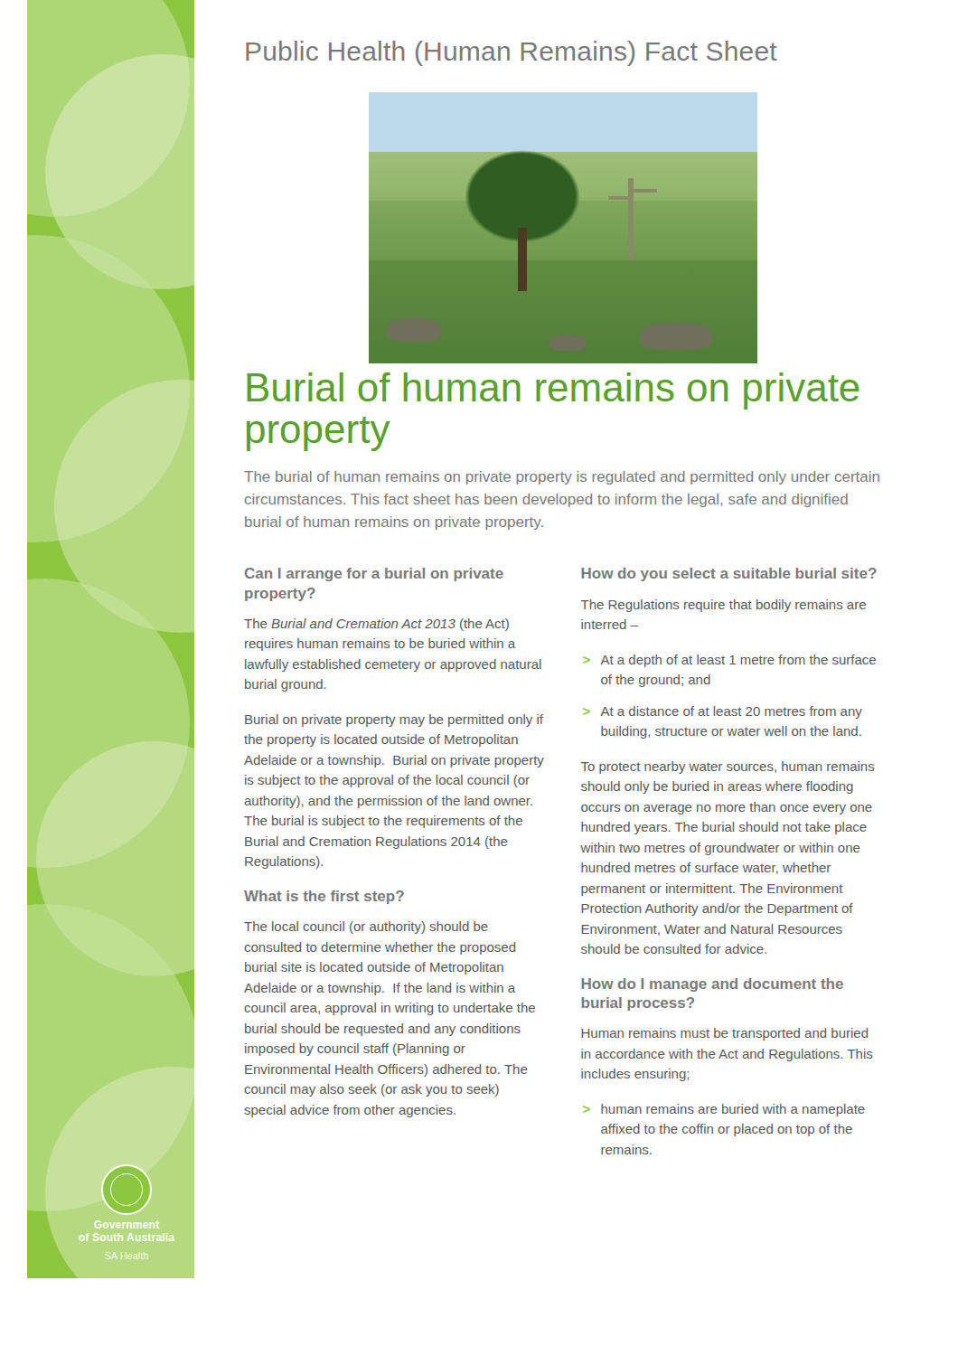Public Health (Human Remains) Fact Sheet
Burial of human remains on private property
The burial of human remains on private property is regulated and permitted only under certain circumstances. This fact sheet has been developed to inform the legal, safe and dignified burial of human remains on private property.
Can I arrange for a burial on private property?
The Burial and Cremation Act 2013 (the Act) requires human remains to be buried within a lawfully established cemetery or approved natural burial ground.
Burial on private property may be permitted only if the property is located outside of Metropolitan Adelaide or a township. Burial on private property is subject to the approval of the local council (or authority), and the permission of the land owner. The burial is subject to the requirements of the Burial and Cremation Regulations 2014 (the Regulations).
What is the first step?
The local council (or authority) should be consulted to determine whether the proposed burial site is located outside of Metropolitan Adelaide or a township. If the land is within a council area, approval in writing to undertake the burial should be requested and any conditions imposed by council staff (Planning or Environmental Health Officers) adhered to. The council may also seek (or ask you to seek) special advice from other agencies.
How do you select a suitable burial site?
The Regulations require that bodily remains are interred –
At a depth of at least 1 metre from the surface of the ground; and
At a distance of at least 20 metres from any building, structure or water well on the land.
To protect nearby water sources, human remains should only be buried in areas where flooding occurs on average no more than once every one hundred years. The burial should not take place within two metres of groundwater or within one hundred metres of surface water, whether permanent or intermittent. The Environment Protection Authority and/or the Department of Environment, Water and Natural Resources should be consulted for advice.
How do I manage and document the burial process?
Human remains must be transported and buried in accordance with the Act and Regulations. This includes ensuring;
human remains are buried with a nameplate affixed to the coffin or placed on top of the remains.
Government
of South Australia
SA Health